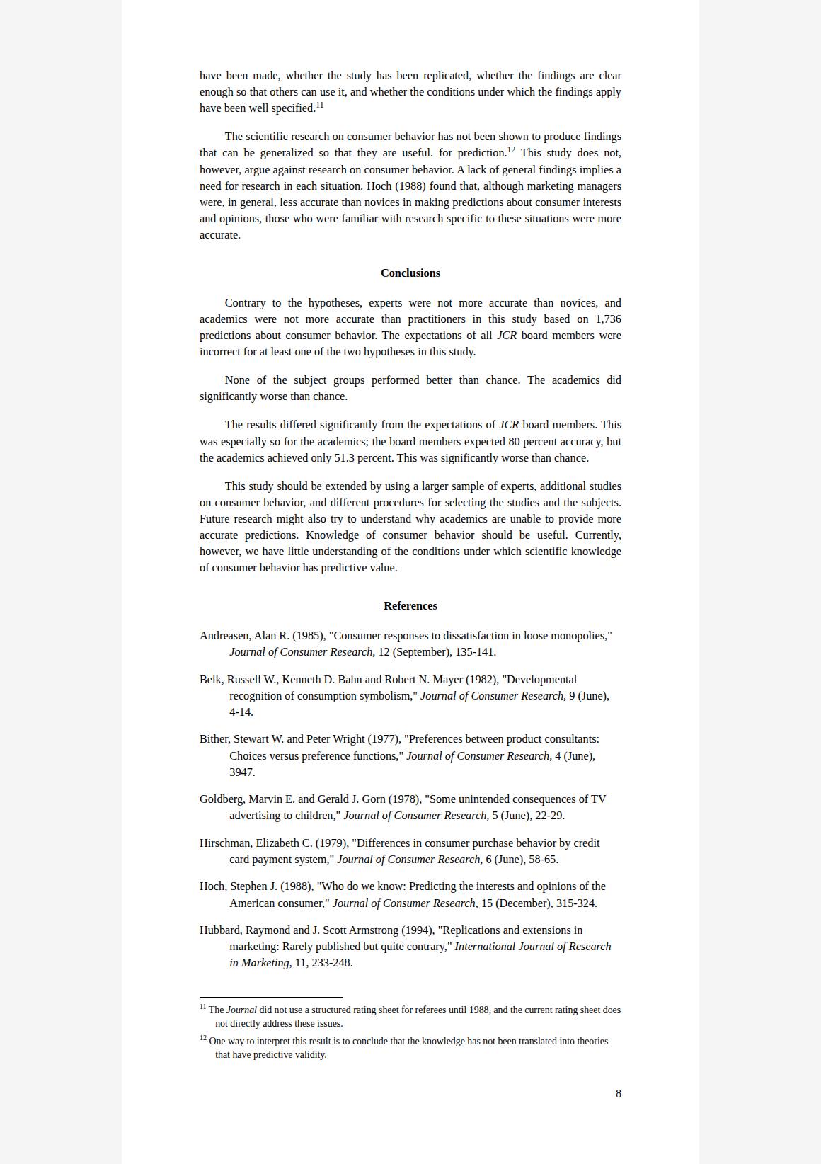have been made, whether the study has been replicated, whether the findings are clear enough so that others can use it, and whether the conditions under which the findings apply have been well specified.11
The scientific research on consumer behavior has not been shown to produce findings that can be generalized so that they are useful. for prediction.12 This study does not, however, argue against research on consumer behavior. A lack of general findings implies a need for research in each situation. Hoch (1988) found that, although marketing managers were, in general, less accurate than novices in making predictions about consumer interests and opinions, those who were familiar with research specific to these situations were more accurate.
Conclusions
Contrary to the hypotheses, experts were not more accurate than novices, and academics were not more accurate than practitioners in this study based on 1,736 predictions about consumer behavior. The expectations of all JCR board members were incorrect for at least one of the two hypotheses in this study.
None of the subject groups performed better than chance. The academics did significantly worse than chance.
The results differed significantly from the expectations of JCR board members. This was especially so for the academics; the board members expected 80 percent accuracy, but the academics achieved only 51.3 percent. This was significantly worse than chance.
This study should be extended by using a larger sample of experts, additional studies on consumer behavior, and different procedures for selecting the studies and the subjects. Future research might also try to understand why academics are unable to provide more accurate predictions. Knowledge of consumer behavior should be useful. Currently, however, we have little understanding of the conditions under which scientific knowledge of consumer behavior has predictive value.
References
Andreasen, Alan R. (1985), "Consumer responses to dissatisfaction in loose monopolies," Journal of Consumer Research, 12 (September), 135-141.
Belk, Russell W., Kenneth D. Bahn and Robert N. Mayer (1982), "Developmental recognition of consumption symbolism," Journal of Consumer Research, 9 (June), 4-14.
Bither, Stewart W. and Peter Wright (1977), "Preferences between product consultants: Choices versus preference functions," Journal of Consumer Research, 4 (June), 3947.
Goldberg, Marvin E. and Gerald J. Gorn (1978), "Some unintended consequences of TV advertising to children," Journal of Consumer Research, 5 (June), 22-29.
Hirschman, Elizabeth C. (1979), "Differences in consumer purchase behavior by credit card payment system," Journal of Consumer Research, 6 (June), 58-65.
Hoch, Stephen J. (1988), "Who do we know: Predicting the interests and opinions of the American consumer," Journal of Consumer Research, 15 (December), 315-324.
Hubbard, Raymond and J. Scott Armstrong (1994), "Replications and extensions in marketing: Rarely published but quite contrary," International Journal of Research in Marketing, 11, 233-248.
11 The Journal did not use a structured rating sheet for referees until 1988, and the current rating sheet does not directly address these issues.
12 One way to interpret this result is to conclude that the knowledge has not been translated into theories that have predictive validity.
8